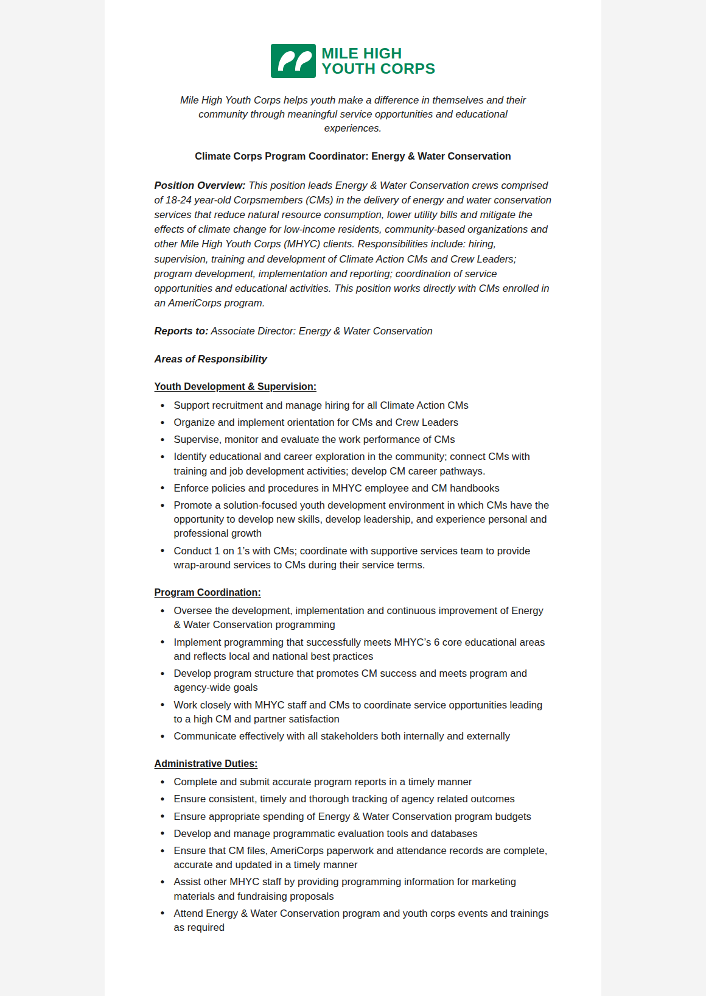Mile High Youth Corps
Mile High Youth Corps helps youth make a difference in themselves and their community through meaningful service opportunities and educational experiences.
Climate Corps Program Coordinator: Energy & Water Conservation
Position Overview: This position leads Energy & Water Conservation crews comprised of 18-24 year-old Corpsmembers (CMs) in the delivery of energy and water conservation services that reduce natural resource consumption, lower utility bills and mitigate the effects of climate change for low-income residents, community-based organizations and other Mile High Youth Corps (MHYC) clients. Responsibilities include: hiring, supervision, training and development of Climate Action CMs and Crew Leaders; program development, implementation and reporting; coordination of service opportunities and educational activities. This position works directly with CMs enrolled in an AmeriCorps program.
Reports to: Associate Director: Energy & Water Conservation
Areas of Responsibility
Youth Development & Supervision:
Support recruitment and manage hiring for all Climate Action CMs
Organize and implement orientation for CMs and Crew Leaders
Supervise, monitor and evaluate the work performance of CMs
Identify educational and career exploration in the community; connect CMs with training and job development activities; develop CM career pathways.
Enforce policies and procedures in MHYC employee and CM handbooks
Promote a solution-focused youth development environment in which CMs have the opportunity to develop new skills, develop leadership, and experience personal and professional growth
Conduct 1 on 1’s with CMs; coordinate with supportive services team to provide wrap-around services to CMs during their service terms.
Program Coordination:
Oversee the development, implementation and continuous improvement of Energy & Water Conservation programming
Implement programming that successfully meets MHYC’s 6 core educational areas and reflects local and national best practices
Develop program structure that promotes CM success and meets program and agency-wide goals
Work closely with MHYC staff and CMs to coordinate service opportunities leading to a high CM and partner satisfaction
Communicate effectively with all stakeholders both internally and externally
Administrative Duties:
Complete and submit accurate program reports in a timely manner
Ensure consistent, timely and thorough tracking of agency related outcomes
Ensure appropriate spending of Energy & Water Conservation program budgets
Develop and manage programmatic evaluation tools and databases
Ensure that CM files, AmeriCorps paperwork and attendance records are complete, accurate and updated in a timely manner
Assist other MHYC staff by providing programming information for marketing materials and fundraising proposals
Attend Energy & Water Conservation program and youth corps events and trainings as required